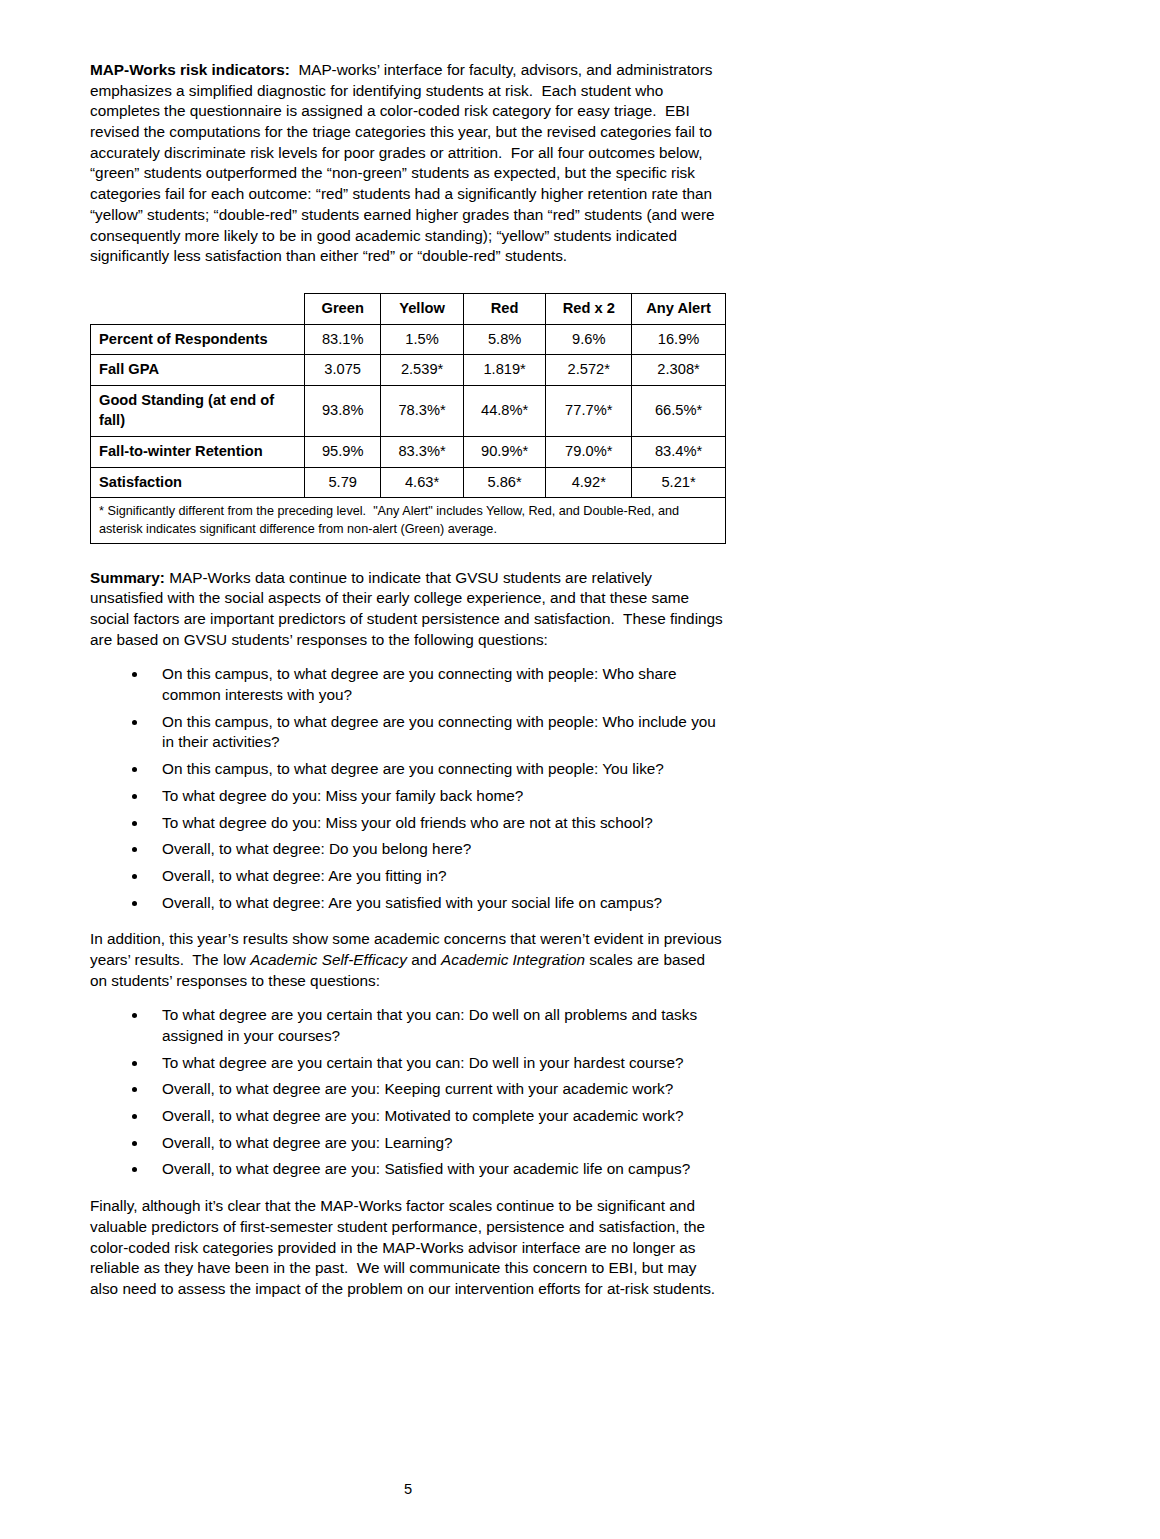MAP-Works risk indicators: MAP-works’ interface for faculty, advisors, and administrators emphasizes a simplified diagnostic for identifying students at risk. Each student who completes the questionnaire is assigned a color-coded risk category for easy triage. EBI revised the computations for the triage categories this year, but the revised categories fail to accurately discriminate risk levels for poor grades or attrition. For all four outcomes below, “green” students outperformed the “non-green” students as expected, but the specific risk categories fail for each outcome: “red” students had a significantly higher retention rate than “yellow” students; “double-red” students earned higher grades than “red” students (and were consequently more likely to be in good academic standing); “yellow” students indicated significantly less satisfaction than either “red” or “double-red” students.
| | Green | Yellow | Red | Red x 2 | Any Alert |
| --- | --- | --- | --- | --- | --- |
| Percent of Respondents | 83.1% | 1.5% | 5.8% | 9.6% | 16.9% |
| Fall GPA | 3.075 | 2.539* | 1.819* | 2.572* | 2.308* |
| Good Standing (at end of fall) | 93.8% | 78.3%* | 44.8%* | 77.7%* | 66.5%* |
| Fall-to-winter Retention | 95.9% | 83.3%* | 90.9%* | 79.0%* | 83.4%* |
| Satisfaction | 5.79 | 4.63* | 5.86* | 4.92* | 5.21* |
| * Significantly different from the preceding level. "Any Alert" includes Yellow, Red, and Double-Red, and asterisk indicates significant difference from non-alert (Green) average. |
Summary: MAP-Works data continue to indicate that GVSU students are relatively unsatisfied with the social aspects of their early college experience, and that these same social factors are important predictors of student persistence and satisfaction. These findings are based on GVSU students’ responses to the following questions:
On this campus, to what degree are you connecting with people: Who share common interests with you?
On this campus, to what degree are you connecting with people: Who include you in their activities?
On this campus, to what degree are you connecting with people: You like?
To what degree do you: Miss your family back home?
To what degree do you: Miss your old friends who are not at this school?
Overall, to what degree: Do you belong here?
Overall, to what degree: Are you fitting in?
Overall, to what degree: Are you satisfied with your social life on campus?
In addition, this year’s results show some academic concerns that weren’t evident in previous years’ results. The low Academic Self-Efficacy and Academic Integration scales are based on students’ responses to these questions:
To what degree are you certain that you can: Do well on all problems and tasks assigned in your courses?
To what degree are you certain that you can: Do well in your hardest course?
Overall, to what degree are you: Keeping current with your academic work?
Overall, to what degree are you: Motivated to complete your academic work?
Overall, to what degree are you: Learning?
Overall, to what degree are you: Satisfied with your academic life on campus?
Finally, although it’s clear that the MAP-Works factor scales continue to be significant and valuable predictors of first-semester student performance, persistence and satisfaction, the color-coded risk categories provided in the MAP-Works advisor interface are no longer as reliable as they have been in the past. We will communicate this concern to EBI, but may also need to assess the impact of the problem on our intervention efforts for at-risk students.
5